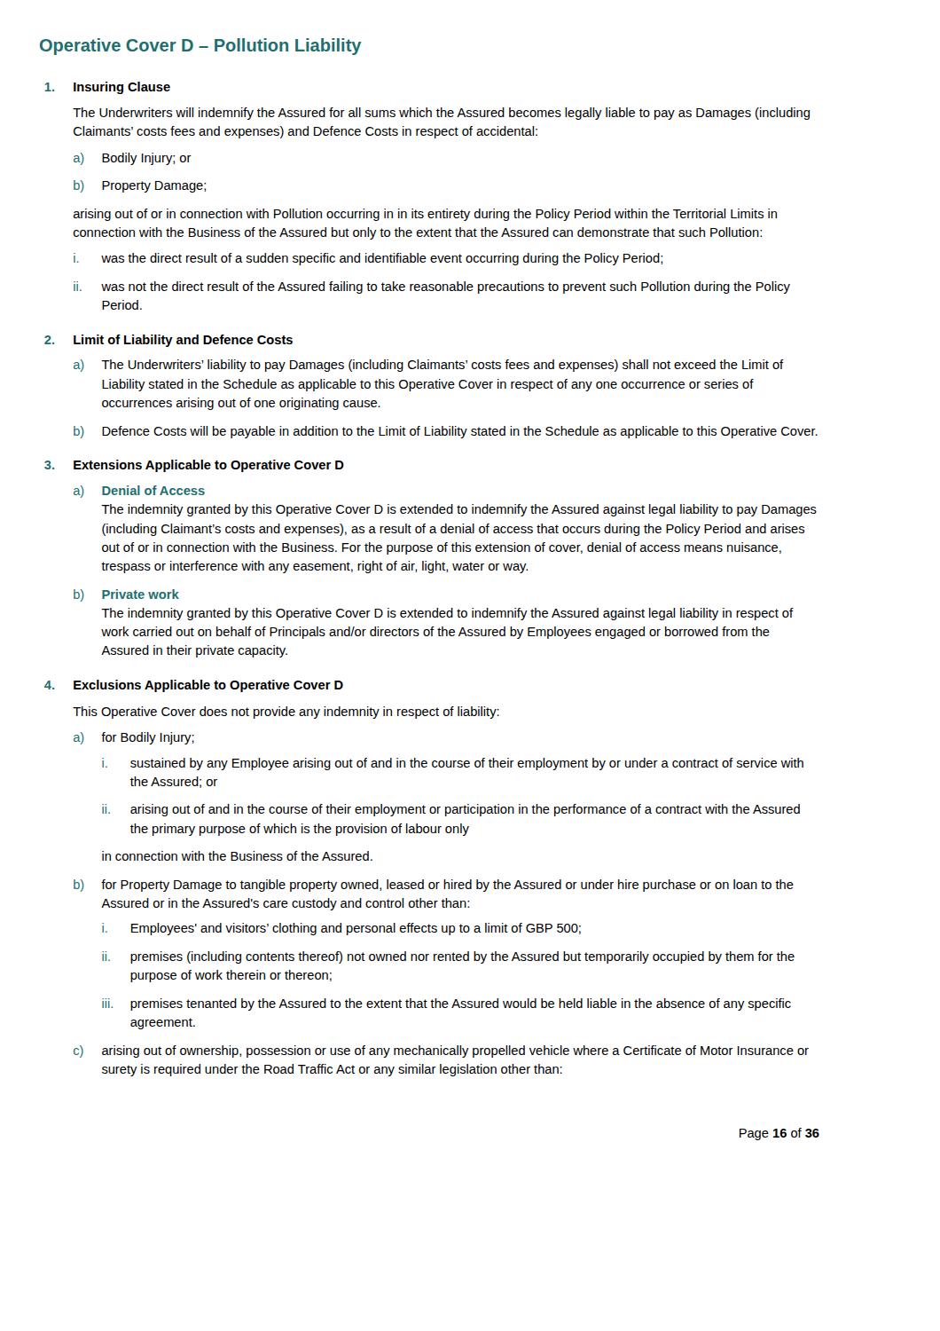Operative Cover D – Pollution Liability
Insuring Clause
The Underwriters will indemnify the Assured for all sums which the Assured becomes legally liable to pay as Damages (including Claimants’ costs fees and expenses) and Defence Costs in respect of accidental:
Bodily Injury; or
Property Damage;
arising out of or in connection with Pollution occurring in in its entirety during the Policy Period within the Territorial Limits in connection with the Business of the Assured but only to the extent that the Assured can demonstrate that such Pollution:
was the direct result of a sudden specific and identifiable event occurring during the Policy Period;
was not the direct result of the Assured failing to take reasonable precautions to prevent such Pollution during the Policy Period.
Limit of Liability and Defence Costs
The Underwriters’ liability to pay Damages (including Claimants’ costs fees and expenses) shall not exceed the Limit of Liability stated in the Schedule as applicable to this Operative Cover in respect of any one occurrence or series of occurrences arising out of one originating cause.
Defence Costs will be payable in addition to the Limit of Liability stated in the Schedule as applicable to this Operative Cover.
Extensions Applicable to Operative Cover D
Denial of Access The indemnity granted by this Operative Cover D is extended to indemnify the Assured against legal liability to pay Damages (including Claimant’s costs and expenses), as a result of a denial of access that occurs during the Policy Period and arises out of or in connection with the Business. For the purpose of this extension of cover, denial of access means nuisance, trespass or interference with any easement, right of air, light, water or way.
Private work The indemnity granted by this Operative Cover D is extended to indemnify the Assured against legal liability in respect of work carried out on behalf of Principals and/or directors of the Assured by Employees engaged or borrowed from the Assured in their private capacity.
Exclusions Applicable to Operative Cover D
This Operative Cover does not provide any indemnity in respect of liability:
for Bodily Injury;
sustained by any Employee arising out of and in the course of their employment by or under a contract of service with the Assured; or
arising out of and in the course of their employment or participation in the performance of a contract with the Assured the primary purpose of which is the provision of labour only
in connection with the Business of the Assured.
for Property Damage to tangible property owned, leased or hired by the Assured or under hire purchase or on loan to the Assured or in the Assured's care custody and control other than:
Employees' and visitors’ clothing and personal effects up to a limit of GBP 500;
premises (including contents thereof) not owned nor rented by the Assured but temporarily occupied by them for the purpose of work therein or thereon;
premises tenanted by the Assured to the extent that the Assured would be held liable in the absence of any specific agreement.
arising out of ownership, possession or use of any mechanically propelled vehicle where a Certificate of Motor Insurance or surety is required under the Road Traffic Act or any similar legislation other than:
Page 16 of 36